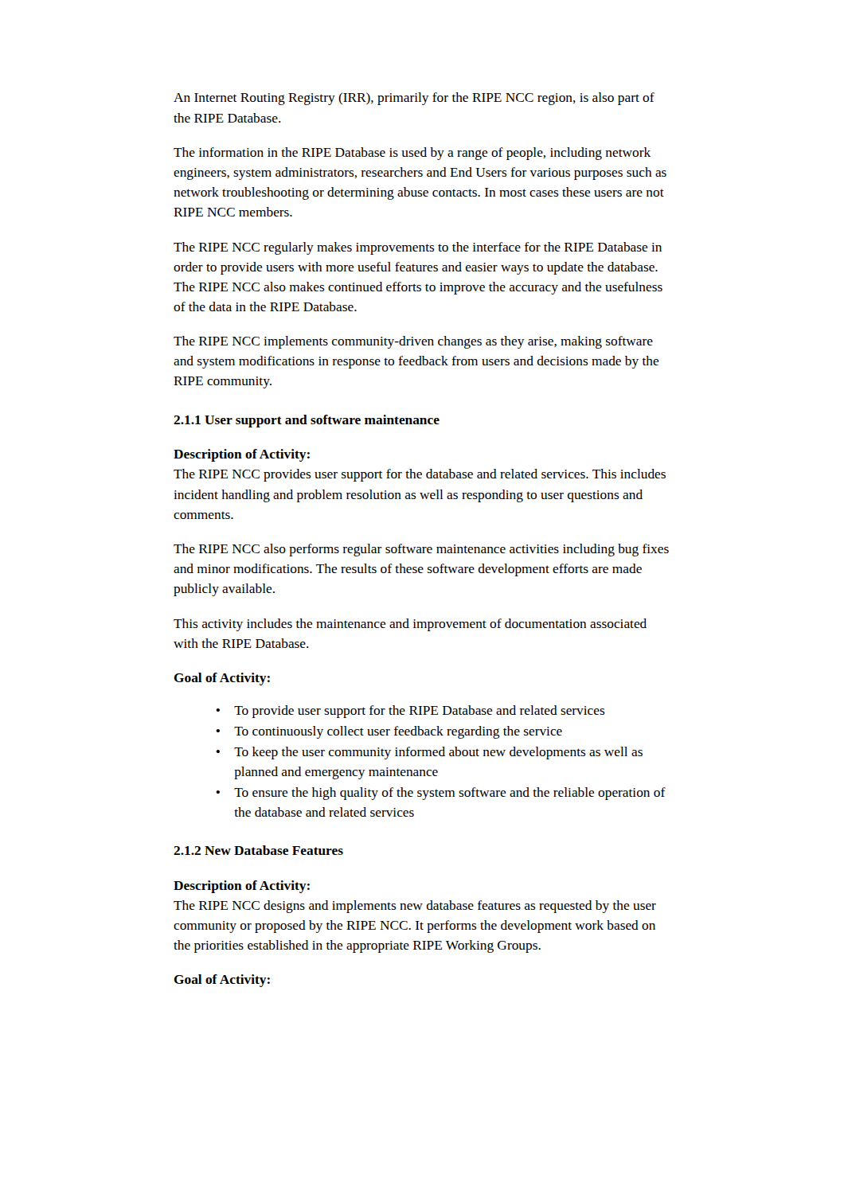An Internet Routing Registry (IRR), primarily for the RIPE NCC region, is also part of the RIPE Database.
The information in the RIPE Database is used by a range of people, including network engineers, system administrators, researchers and End Users for various purposes such as network troubleshooting or determining abuse contacts. In most cases these users are not RIPE NCC members.
The RIPE NCC regularly makes improvements to the interface for the RIPE Database in order to provide users with more useful features and easier ways to update the database. The RIPE NCC also makes continued efforts to improve the accuracy and the usefulness of the data in the RIPE Database.
The RIPE NCC implements community-driven changes as they arise, making software and system modifications in response to feedback from users and decisions made by the RIPE community.
2.1.1 User support and software maintenance
Description of Activity:
The RIPE NCC provides user support for the database and related services. This includes incident handling and problem resolution as well as responding to user questions and comments.
The RIPE NCC also performs regular software maintenance activities including bug fixes and minor modifications. The results of these software development efforts are made publicly available.
This activity includes the maintenance and improvement of documentation associated with the RIPE Database.
Goal of Activity:
To provide user support for the RIPE Database and related services
To continuously collect user feedback regarding the service
To keep the user community informed about new developments as well as planned and emergency maintenance
To ensure the high quality of the system software and the reliable operation of the database and related services
2.1.2 New Database Features
Description of Activity:
The RIPE NCC designs and implements new database features as requested by the user community or proposed by the RIPE NCC. It performs the development work based on the priorities established in the appropriate RIPE Working Groups.
Goal of Activity: